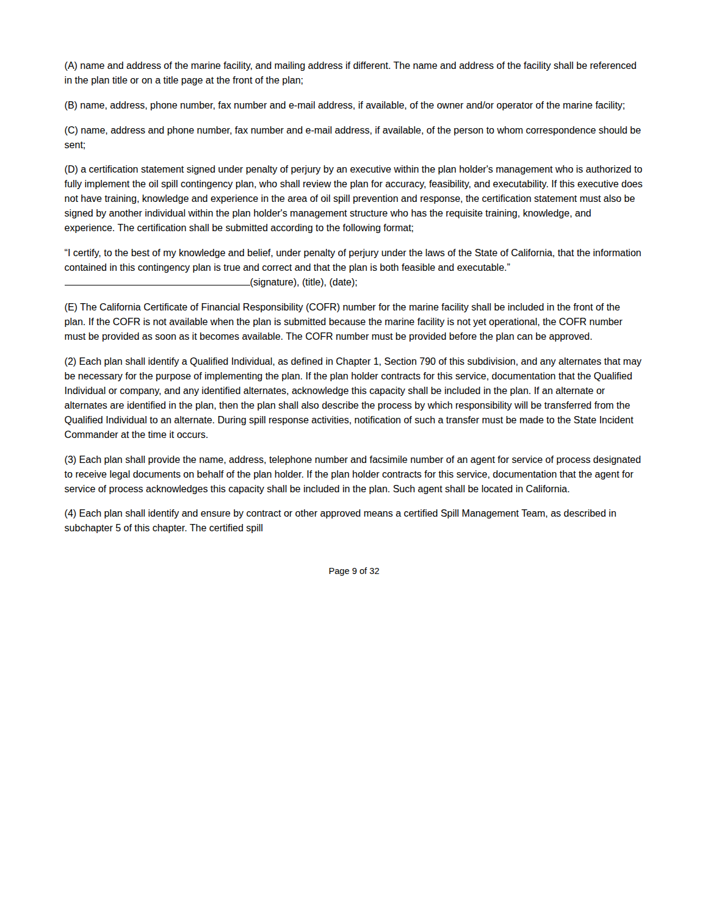(A) name and address of the marine facility, and mailing address if different. The name and address of the facility shall be referenced in the plan title or on a title page at the front of the plan;
(B) name, address, phone number, fax number and e-mail address, if available, of the owner and/or operator of the marine facility;
(C) name, address and phone number, fax number and e-mail address, if available, of the person to whom correspondence should be sent;
(D) a certification statement signed under penalty of perjury by an executive within the plan holder's management who is authorized to fully implement the oil spill contingency plan, who shall review the plan for accuracy, feasibility, and executability. If this executive does not have training, knowledge and experience in the area of oil spill prevention and response, the certification statement must also be signed by another individual within the plan holder's management structure who has the requisite training, knowledge, and experience. The certification shall be submitted according to the following format;
“I certify, to the best of my knowledge and belief, under penalty of perjury under the laws of the State of California, that the information contained in this contingency plan is true and correct and that the plan is both feasible and executable.” (signature), (title), (date);
(E) The California Certificate of Financial Responsibility (COFR) number for the marine facility shall be included in the front of the plan. If the COFR is not available when the plan is submitted because the marine facility is not yet operational, the COFR number must be provided as soon as it becomes available. The COFR number must be provided before the plan can be approved.
(2) Each plan shall identify a Qualified Individual, as defined in Chapter 1, Section 790 of this subdivision, and any alternates that may be necessary for the purpose of implementing the plan. If the plan holder contracts for this service, documentation that the Qualified Individual or company, and any identified alternates, acknowledge this capacity shall be included in the plan. If an alternate or alternates are identified in the plan, then the plan shall also describe the process by which responsibility will be transferred from the Qualified Individual to an alternate. During spill response activities, notification of such a transfer must be made to the State Incident Commander at the time it occurs.
(3) Each plan shall provide the name, address, telephone number and facsimile number of an agent for service of process designated to receive legal documents on behalf of the plan holder. If the plan holder contracts for this service, documentation that the agent for service of process acknowledges this capacity shall be included in the plan. Such agent shall be located in California.
(4) Each plan shall identify and ensure by contract or other approved means a certified Spill Management Team, as described in subchapter 5 of this chapter. The certified spill
Page 9 of 32